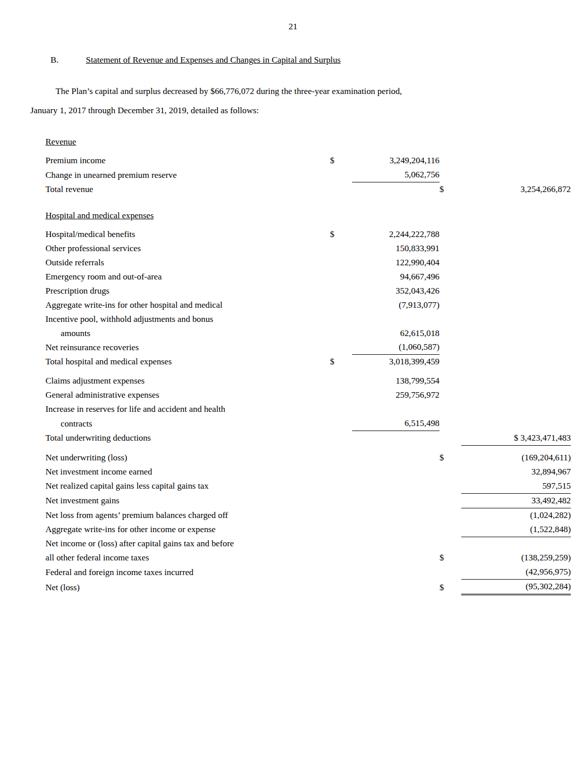21
B. Statement of Revenue and Expenses and Changes in Capital and Surplus
The Plan’s capital and surplus decreased by $66,776,072 during the three-year examination period,
January 1, 2017 through December 31, 2019, detailed as follows:
Revenue
| Premium income | $ | 3,249,204,116 | | |
| Change in unearned premium reserve | | 5,062,756 | | |
| Total revenue | | | $ | 3,254,266,872 |
Hospital and medical expenses
| Hospital/medical benefits | $ | 2,244,222,788 | | |
| Other professional services | | 150,833,991 | | |
| Outside referrals | | 122,990,404 | | |
| Emergency room and out-of-area | | 94,667,496 | | |
| Prescription drugs | | 352,043,426 | | |
| Aggregate write-ins for other hospital and medical | | (7,913,077) | | |
| Incentive pool, withhold adjustments and bonus | | | | |
| amounts | | 62,615,018 | | |
| Net reinsurance recoveries | | (1,060,587) | | |
| Total hospital and medical expenses | $ | 3,018,399,459 | | |
| Claims adjustment expenses | | 138,799,554 | | |
| General administrative expenses | | 259,756,972 | | |
| Increase in reserves for life and accident and health | | | | |
| contracts | | 6,515,498 | | |
| Total underwriting deductions | | | | $ 3,423,471,483 |
| Net underwriting (loss) | | | $ | (169,204,611) |
| Net investment income earned | | | | 32,894,967 |
| Net realized capital gains less capital gains tax | | | | 597,515 |
| Net investment gains | | | | 33,492,482 |
| Net loss from agents’ premium balances charged off | | | | (1,024,282) |
| Aggregate write-ins for other income or expense | | | | (1,522,848) |
| Net income or (loss) after capital gains tax and before | | | | |
| all other federal income taxes | | | $ | (138,259,259) |
| Federal and foreign income taxes incurred | | | | (42,956,975) |
| Net (loss) | | | $ | (95,302,284) |